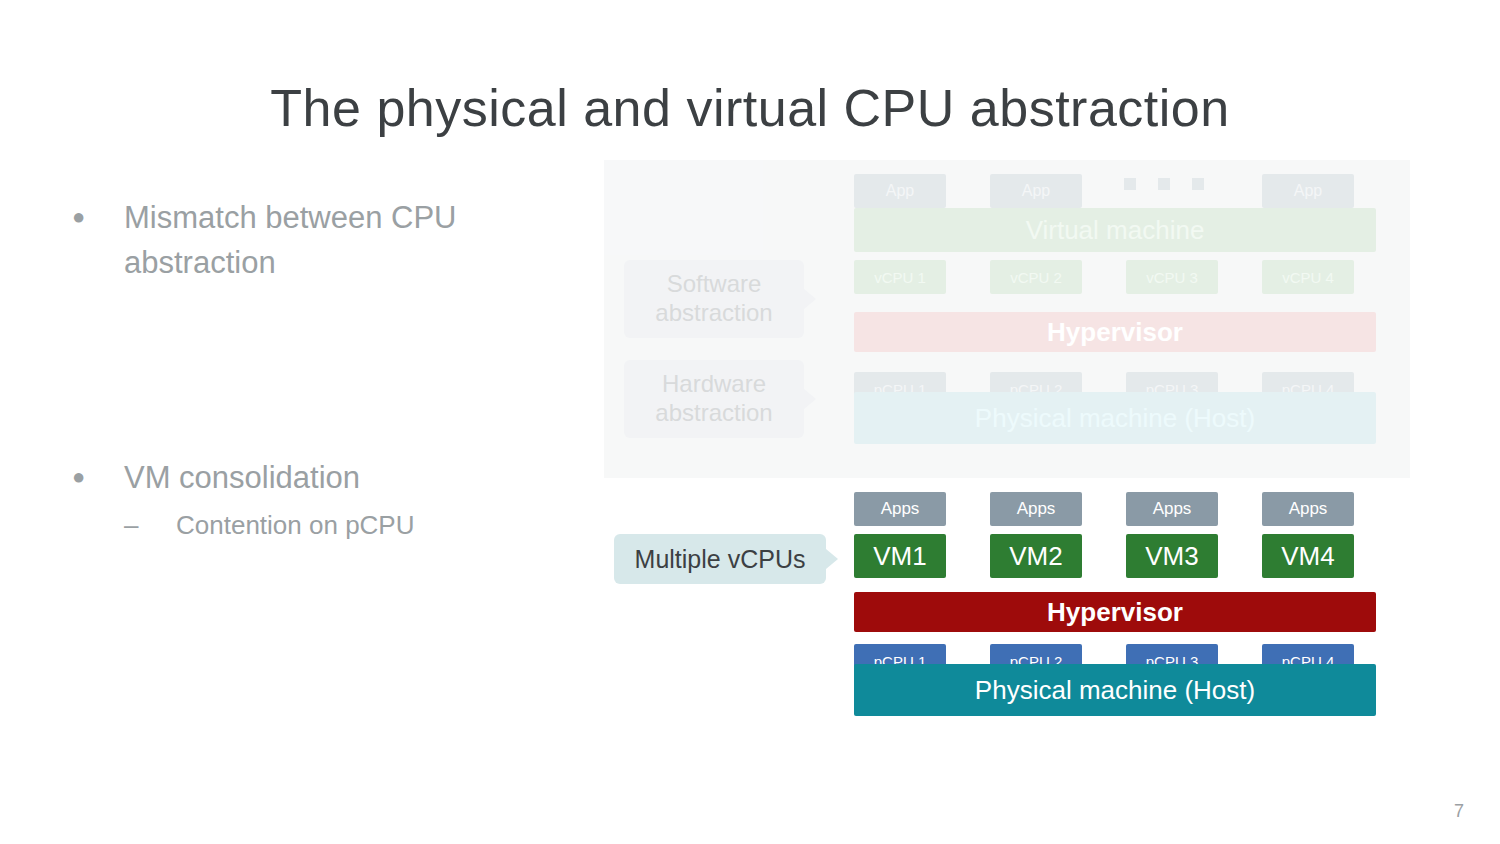The physical and virtual CPU abstraction
Mismatch between CPU abstraction
VM consolidation
Contention on pCPU
App
App
App
Virtual machine
vCPU 1
vCPU 2
vCPU 3
vCPU 4
Hypervisor
pCPU 1
pCPU 2
pCPU 3
pCPU 4
Physical machine (Host)
Software abstraction
Hardware abstraction
Apps
Apps
Apps
Apps
VM1
VM2
VM3
VM4
Hypervisor
pCPU 1
pCPU 2
pCPU 3
pCPU 4
Physical machine (Host)
Multiple vCPUs
7